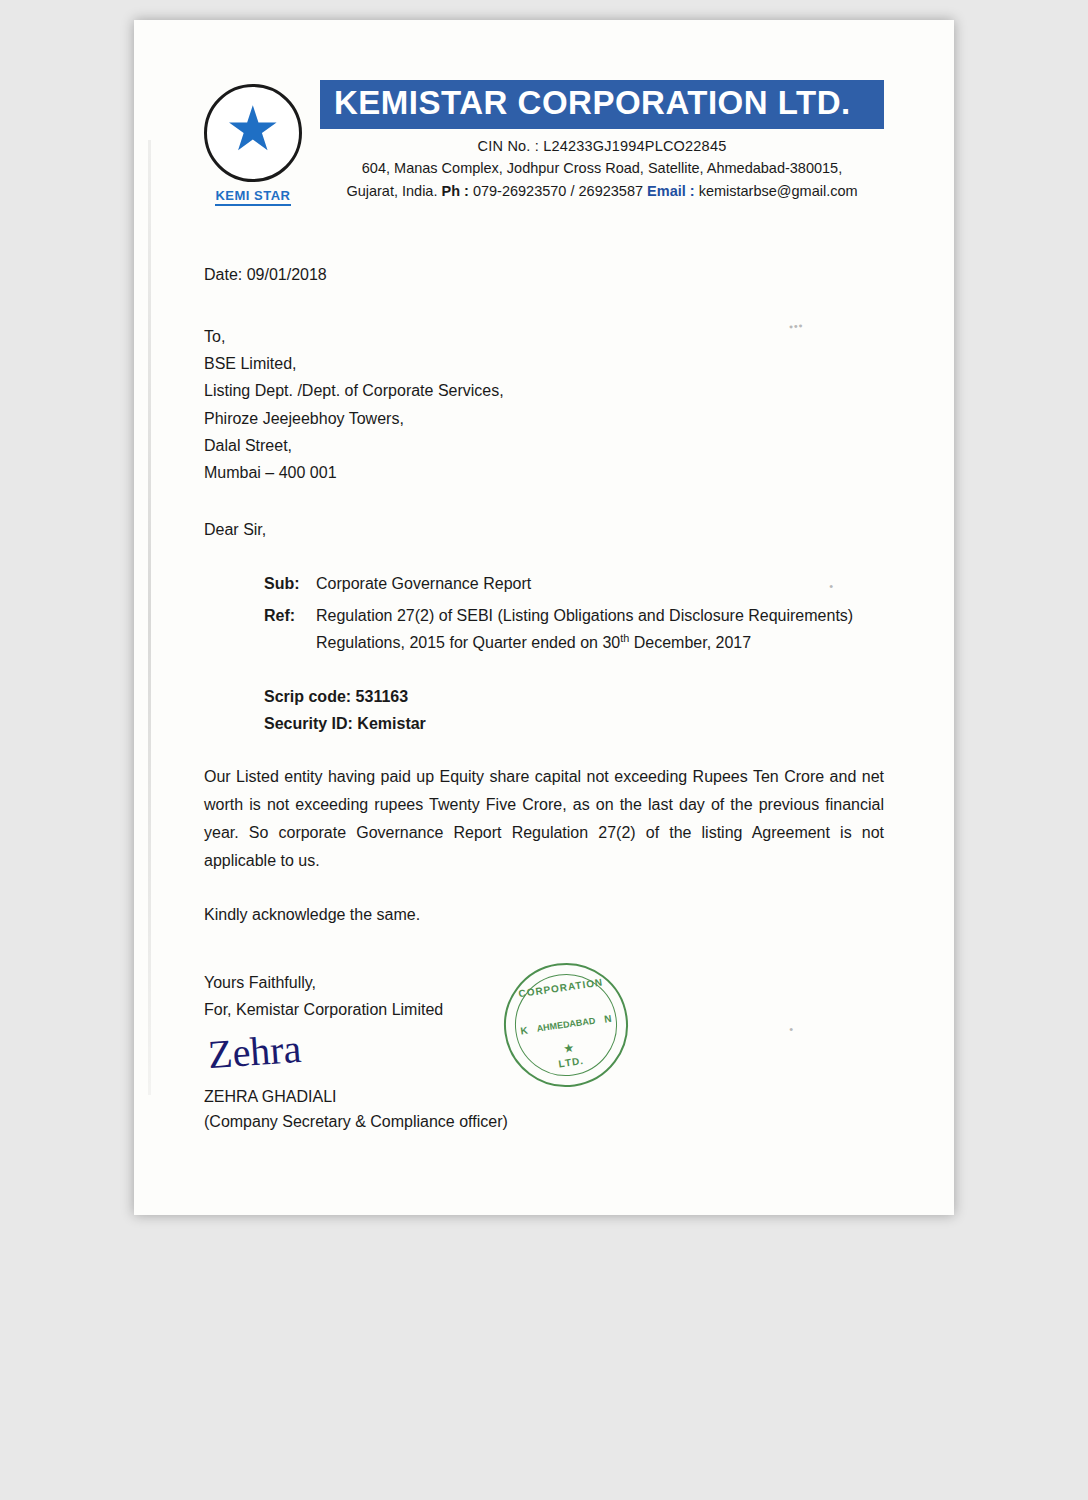★
KEMI STAR
KEMISTAR CORPORATION LTD.
CIN No. : L24233GJ1994PLCO22845
604, Manas Complex, Jodhpur Cross Road, Satellite, Ahmedabad-380015,
Gujarat, India. Ph : 079-26923570 / 26923587 Email : kemistarbse@gmail.com
••• • •
Date: 09/01/2018
To,
BSE Limited,
Listing Dept. /Dept. of Corporate Services,
Phiroze Jeejeebhoy Towers,
Dalal Street,
Mumbai – 400 001
Dear Sir,
Sub: Corporate Governance Report
Ref: Regulation 27(2) of SEBI (Listing Obligations and Disclosure Requirements) Regulations, 2015 for Quarter ended on 30th December, 2017
Scrip code: 531163
Security ID: Kemistar
Our Listed entity having paid up Equity share capital not exceeding Rupees Ten Crore and net worth is not exceeding rupees Twenty Five Crore, as on the last day of the previous financial year. So corporate Governance Report Regulation 27(2) of the listing Agreement is not applicable to us.
Kindly acknowledge the same.
Yours Faithfully,
For, Kemistar Corporation Limited
Zehra
CORPORATION
K
N
AHMEDABAD
★
LTD.
ZEHRA GHADIALI
(Company Secretary & Compliance officer)